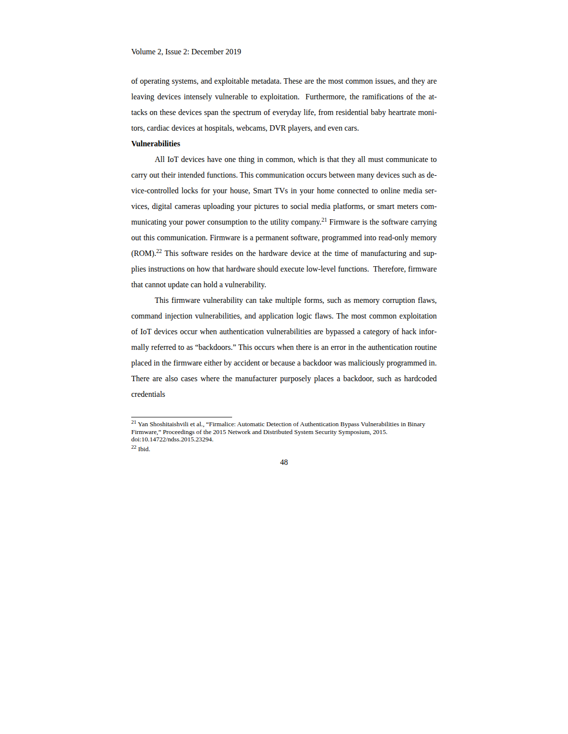Volume 2, Issue 2: December 2019
of operating systems, and exploitable metadata. These are the most common issues, and they are leaving devices intensely vulnerable to exploitation. Furthermore, the ramifications of the attacks on these devices span the spectrum of everyday life, from residential baby heartrate monitors, cardiac devices at hospitals, webcams, DVR players, and even cars.
Vulnerabilities
All IoT devices have one thing in common, which is that they all must communicate to carry out their intended functions. This communication occurs between many devices such as device-controlled locks for your house, Smart TVs in your home connected to online media services, digital cameras uploading your pictures to social media platforms, or smart meters communicating your power consumption to the utility company.21 Firmware is the software carrying out this communication. Firmware is a permanent software, programmed into read-only memory (ROM).22 This software resides on the hardware device at the time of manufacturing and supplies instructions on how that hardware should execute low-level functions. Therefore, firmware that cannot update can hold a vulnerability.
This firmware vulnerability can take multiple forms, such as memory corruption flaws, command injection vulnerabilities, and application logic flaws. The most common exploitation of IoT devices occur when authentication vulnerabilities are bypassed a category of hack informally referred to as “backdoors.” This occurs when there is an error in the authentication routine placed in the firmware either by accident or because a backdoor was maliciously programmed in. There are also cases where the manufacturer purposely places a backdoor, such as hardcoded credentials
21 Yan Shoshitaishvili et al., “Firmalice: Automatic Detection of Authentication Bypass Vulnerabilities in Binary Firmware,” Proceedings of the 2015 Network and Distributed System Security Symposium, 2015. doi:10.14722/ndss.2015.23294.
22 Ibid.
48